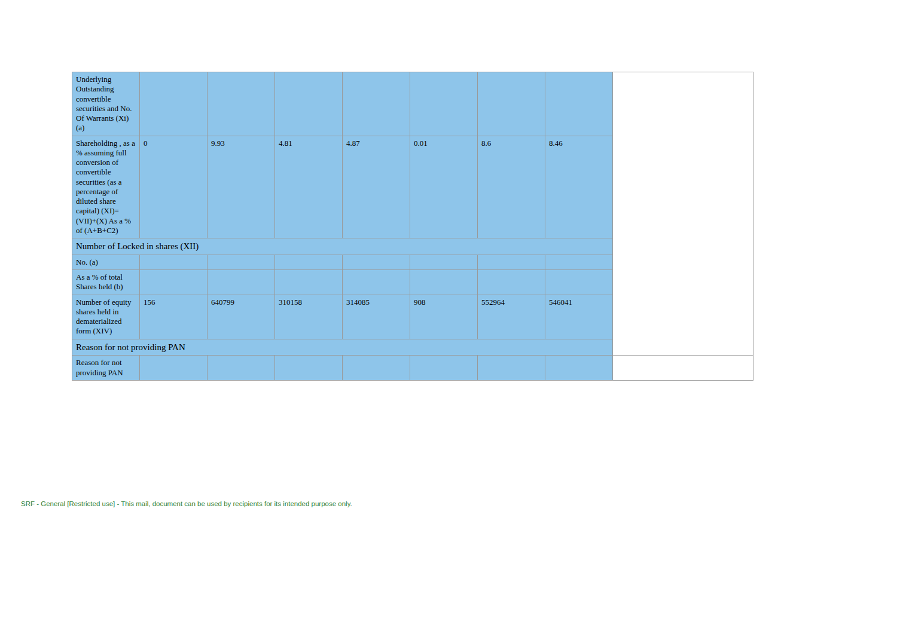| Underlying Outstanding convertible securities and No. Of Warrants (Xi) (a) | | | | | | | | |
| Shareholding , as a % assuming full conversion of convertible securities (as a percentage of diluted share capital) (XI)= (VII)+(X) As a % of (A+B+C2) | 0 | 9.93 | 4.81 | 4.87 | 0.01 | 8.6 | 8.46 |
| Number of Locked in shares (XII) |
| No. (a) | | | | | | | |
| As a % of total Shares held (b) | | | | | | | |
| Number of equity shares held in dematerialized form (XIV) | 156 | 640799 | 310158 | 314085 | 908 | 552964 | 546041 |
| Reason for not providing PAN |
| Reason for not providing PAN | | | | | | | | |
SRF - General [Restricted use] - This mail, document can be used by recipients for its intended purpose only.